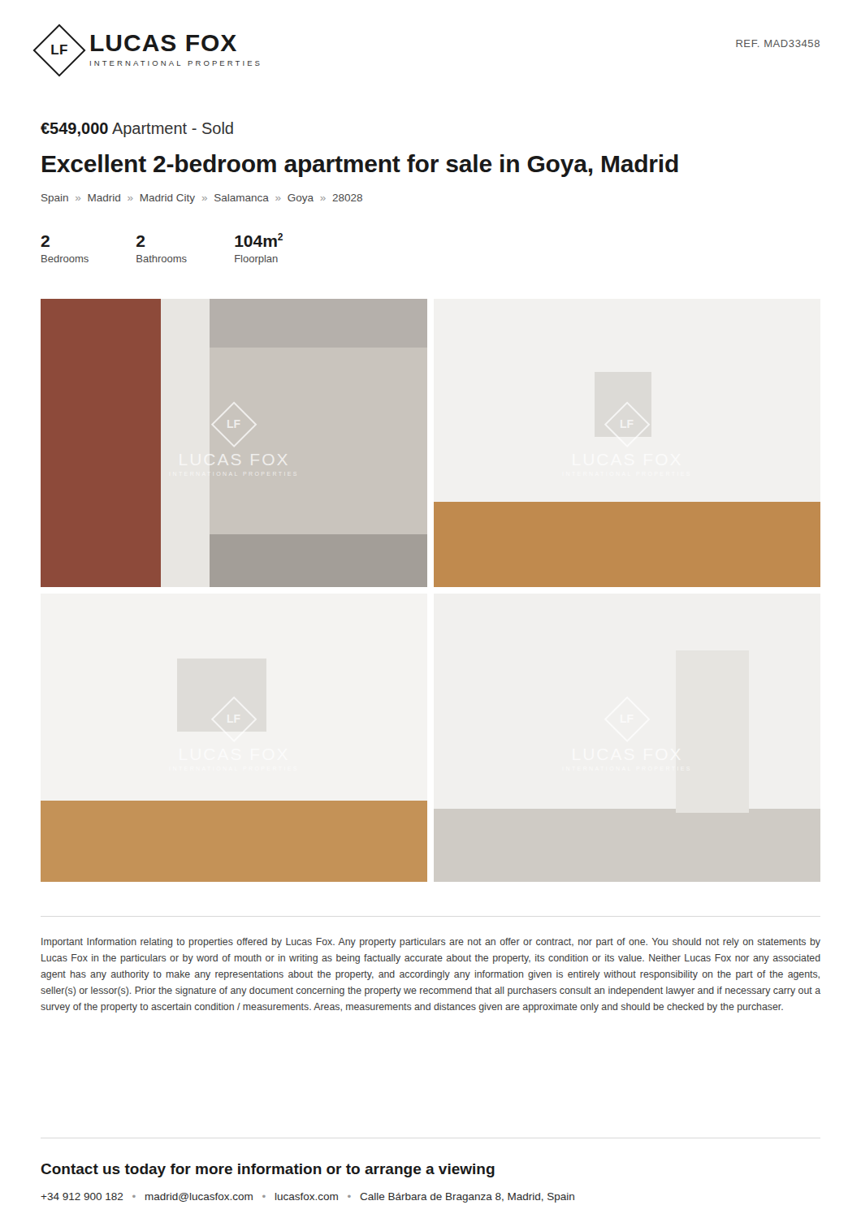LF
LUCAS FOX
INTERNATIONAL PROPERTIES
REF. MAD33458
€549,000 Apartment - Sold
Excellent 2-bedroom apartment for sale in Goya, Madrid
Spain » Madrid » Madrid City » Salamanca » Goya » 28028
2
Bedrooms
2
Bathrooms
104m2
Floorplan
LF
LUCAS FOX
INTERNATIONAL PROPERTIES
LF
LUCAS FOX
INTERNATIONAL PROPERTIES
LF
LUCAS FOX
INTERNATIONAL PROPERTIES
LF
LUCAS FOX
INTERNATIONAL PROPERTIES
Important Information relating to properties offered by Lucas Fox. Any property particulars are not an offer or contract, nor part of one. You should not rely on statements by Lucas Fox in the particulars or by word of mouth or in writing as being factually accurate about the property, its condition or its value. Neither Lucas Fox nor any associated agent has any authority to make any representations about the property, and accordingly any information given is entirely without responsibility on the part of the agents, seller(s) or lessor(s). Prior the signature of any document concerning the property we recommend that all purchasers consult an independent lawyer and if necessary carry out a survey of the property to ascertain condition / measurements. Areas, measurements and distances given are approximate only and should be checked by the purchaser.
Contact us today for more information or to arrange a viewing
+34 912 900 182 • madrid@lucasfox.com • lucasfox.com • Calle Bárbara de Braganza 8, Madrid, Spain